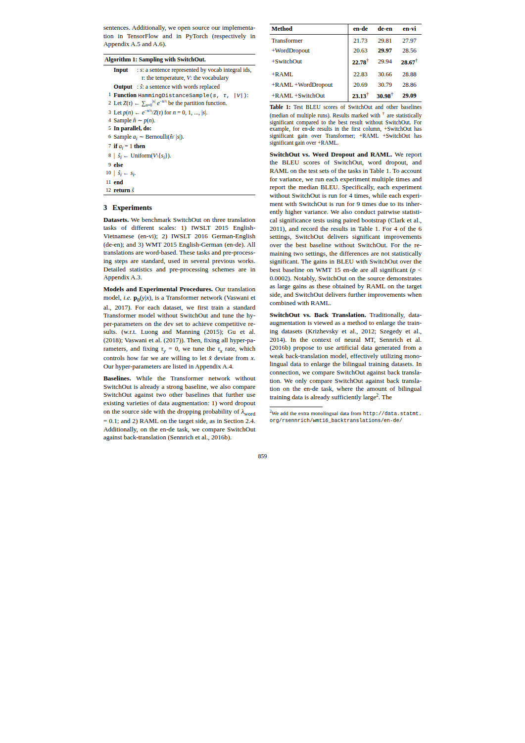sentences. Additionally, we open source our implementation in TensorFlow and in PyTorch (respectively in Appendix A.5 and A.6).
Algorithm 1: Sampling with SwitchOut.
| | Input | : s : a sentence represented by vocab integral ids, |
| | | τ : the temperature, V : the vocabulary |
| | Output | : ŝ : a sentence with words replaced |
| 1 | Function HammingDistanceSample( s , τ , / V /) : |
| 2 | Let Z ( τ ) ← ∑ n=0 /s/ e −n/τ be the partition function. |
| 3 | Let p ( n ) ← e −n/τ / Z ( τ ) for n = 0, 1, ..., / s /. |
| 4 | Sample n̂ ∼ p ( n ). |
| 5 | In parallel, do: |
| 6 | Sample a i ∼ Bernoulli( n̂ / / s /). |
| 7 | if a i = 1 then |
| 8 | / ŝ i ← Uniform( V \{ s i }). |
| 9 | else |
| 10 | / ŝ i ← s i . |
| 11 | end |
| 12 | return ŝ |
3 Experiments
Datasets. We benchmark SwitchOut on three translation tasks of different scales: 1) IWSLT 2015 English-Vietnamese (en-vi); 2) IWSLT 2016 German-English (de-en); and 3) WMT 2015 English-German (en-de). All translations are word-based. These tasks and pre-processing steps are standard, used in several previous works. Detailed statistics and pre-processing schemes are in Appendix A.3.
Models and Experimental Procedures. Our translation model, i.e. pθ(y|x), is a Transformer network (Vaswani et al., 2017). For each dataset, we first train a standard Transformer model without SwitchOut and tune the hyper-parameters on the dev set to achieve competitive results. (w.r.t. Luong and Manning (2015); Gu et al. (2018); Vaswani et al. (2017)). Then, fixing all hyper-parameters, and fixing τy = 0, we tune the τx rate, which controls how far we are willing to let x̂ deviate from x. Our hyper-parameters are listed in Appendix A.4.
Baselines. While the Transformer network without SwitchOut is already a strong baseline, we also compare SwitchOut against two other baselines that further use existing varieties of data augmentation: 1) word dropout on the source side with the dropping probability of λword = 0.1; and 2) RAML on the target side, as in Section 2.4. Additionally, on the en-de task, we compare SwitchOut against back-translation (Sennrich et al., 2016b).
| Method | en-de | de-en | en-vi |
| --- | --- | --- | --- |
| Transformer | 21.73 | 29.81 | 27.97 |
| +WordDropout | 20.63 | 29.97 | 28.56 |
| +SwitchOut | 22.78 † | 29.94 | 28.67 † |
| +RAML | 22.83 | 30.66 | 28.88 |
| +RAML +WordDropout | 20.69 | 30.79 | 28.86 |
| +RAML +SwitchOut | 23.13 † | 30.98 † | 29.09 |
Table 1: Test BLEU scores of SwitchOut and other baselines (median of multiple runs). Results marked with † are statistically significant compared to the best result without SwitchOut. For example, for en-de results in the first column, +SwitchOut has significant gain over Transformer; +RAML +SwitchOut has significant gain over +RAML.
SwitchOut vs. Word Dropout and RAML. We report the BLEU scores of SwitchOut, word dropout, and RAML on the test sets of the tasks in Table 1. To account for variance, we run each experiment multiple times and report the median BLEU. Specifically, each experiment without SwitchOut is run for 4 times, while each experiment with SwitchOut is run for 9 times due to its inherently higher variance. We also conduct pairwise statistical significance tests using paired bootstrap (Clark et al., 2011), and record the results in Table 1. For 4 of the 6 settings, SwitchOut delivers significant improvements over the best baseline without SwitchOut. For the remaining two settings, the differences are not statistically significant. The gains in BLEU with SwitchOut over the best baseline on WMT 15 en-de are all significant (p < 0.0002). Notably, SwitchOut on the source demonstrates as large gains as these obtained by RAML on the target side, and SwitchOut delivers further improvements when combined with RAML.
SwitchOut vs. Back Translation. Traditionally, data-augmentation is viewed as a method to enlarge the training datasets (Krizhevsky et al., 2012; Szegedy et al., 2014). In the context of neural MT, Sennrich et al. (2016b) propose to use artificial data generated from a weak back-translation model, effectively utilizing monolingual data to enlarge the bilingual training datasets. In connection, we compare SwitchOut against back translation. We only compare SwitchOut against back translation on the en-de task, where the amount of bilingual training data is already sufficiently large2. The
2We add the extra monolingual data from http://data.statmt.org/rsennrich/wmt16_backtranslations/en-de/
859